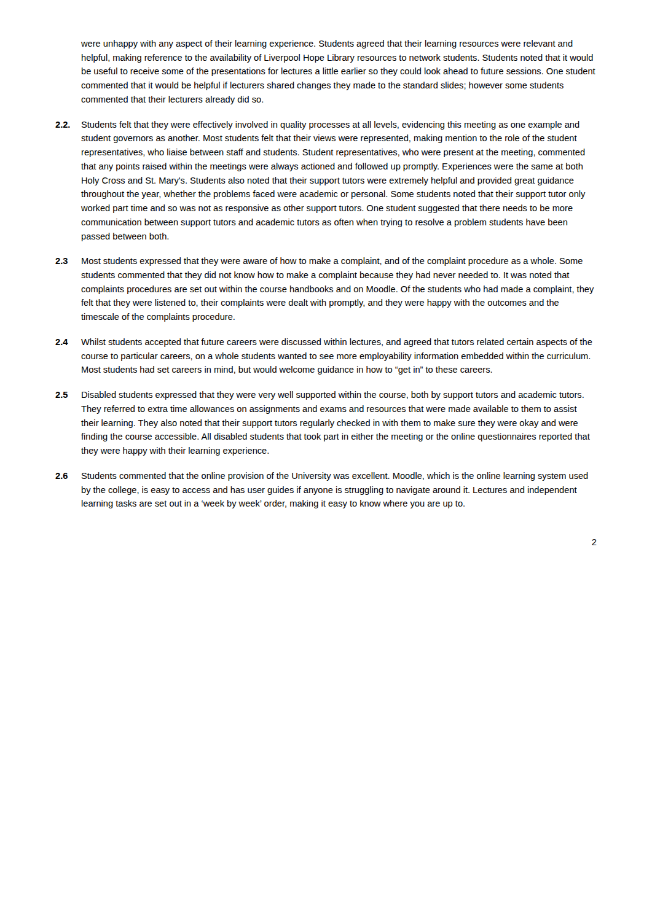were unhappy with any aspect of their learning experience. Students agreed that their learning resources were relevant and helpful, making reference to the availability of Liverpool Hope Library resources to network students. Students noted that it would be useful to receive some of the presentations for lectures a little earlier so they could look ahead to future sessions. One student commented that it would be helpful if lecturers shared changes they made to the standard slides; however some students commented that their lecturers already did so.
2.2. Students felt that they were effectively involved in quality processes at all levels, evidencing this meeting as one example and student governors as another. Most students felt that their views were represented, making mention to the role of the student representatives, who liaise between staff and students. Student representatives, who were present at the meeting, commented that any points raised within the meetings were always actioned and followed up promptly. Experiences were the same at both Holy Cross and St. Mary's. Students also noted that their support tutors were extremely helpful and provided great guidance throughout the year, whether the problems faced were academic or personal. Some students noted that their support tutor only worked part time and so was not as responsive as other support tutors. One student suggested that there needs to be more communication between support tutors and academic tutors as often when trying to resolve a problem students have been passed between both.
2.3 Most students expressed that they were aware of how to make a complaint, and of the complaint procedure as a whole. Some students commented that they did not know how to make a complaint because they had never needed to. It was noted that complaints procedures are set out within the course handbooks and on Moodle. Of the students who had made a complaint, they felt that they were listened to, their complaints were dealt with promptly, and they were happy with the outcomes and the timescale of the complaints procedure.
2.4 Whilst students accepted that future careers were discussed within lectures, and agreed that tutors related certain aspects of the course to particular careers, on a whole students wanted to see more employability information embedded within the curriculum. Most students had set careers in mind, but would welcome guidance in how to “get in” to these careers.
2.5 Disabled students expressed that they were very well supported within the course, both by support tutors and academic tutors. They referred to extra time allowances on assignments and exams and resources that were made available to them to assist their learning. They also noted that their support tutors regularly checked in with them to make sure they were okay and were finding the course accessible. All disabled students that took part in either the meeting or the online questionnaires reported that they were happy with their learning experience.
2.6 Students commented that the online provision of the University was excellent. Moodle, which is the online learning system used by the college, is easy to access and has user guides if anyone is struggling to navigate around it. Lectures and independent learning tasks are set out in a ‘week by week’ order, making it easy to know where you are up to.
2